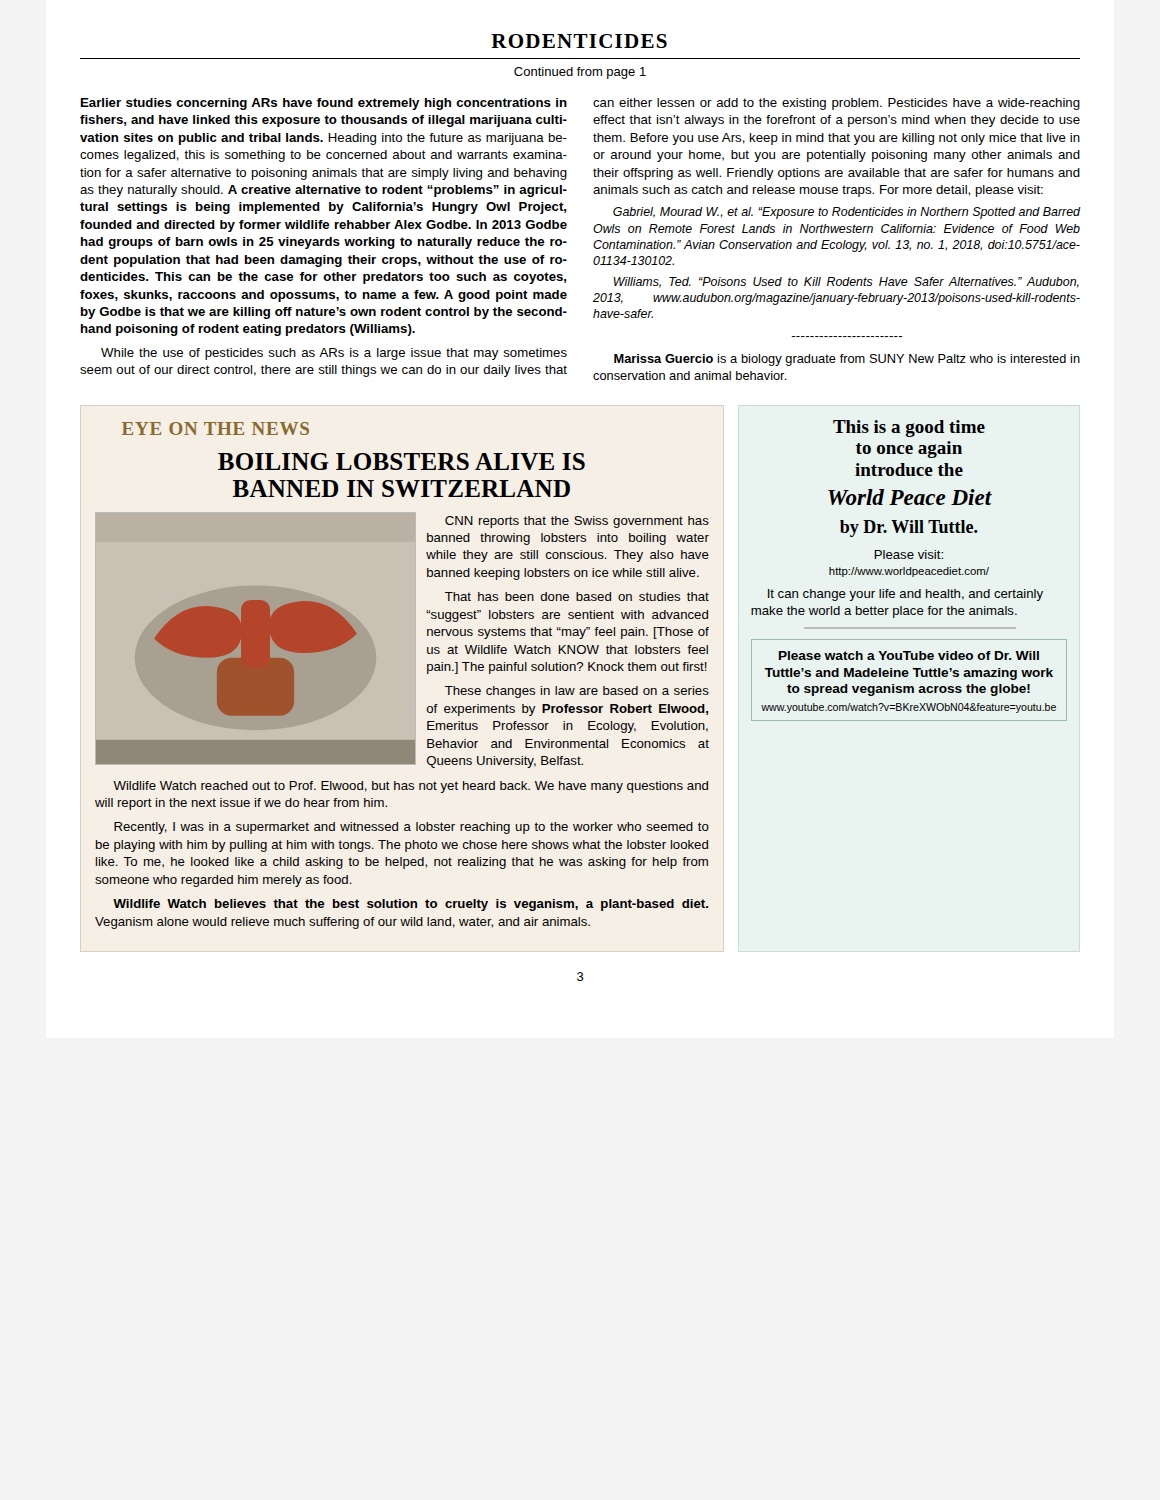RODENTICIDES
Continued from page 1
Earlier studies concerning ARs have found extremely high concentrations in fishers, and have linked this exposure to thousands of illegal marijuana cultivation sites on public and tribal lands. Heading into the future as marijuana becomes legalized, this is something to be concerned about and warrants examination for a safer alternative to poisoning animals that are simply living and behaving as they naturally should. A creative alternative to rodent “problems” in agricultural settings is being implemented by California’s Hungry Owl Project, founded and directed by former wildlife rehabber Alex Godbe. In 2013 Godbe had groups of barn owls in 25 vineyards working to naturally reduce the rodent population that had been damaging their crops, without the use of rodenticides. This can be the case for other predators too such as coyotes, foxes, skunks, raccoons and opossums, to name a few. A good point made by Godbe is that we are killing off nature’s own rodent control by the second-hand poisoning of rodent eating predators (Williams).
While the use of pesticides such as ARs is a large issue that may sometimes seem out of our direct control, there are still things we can do in our daily lives that can either lessen or add to the existing problem. Pesticides have a wide-reaching effect that isn’t always in the forefront of a person’s mind when they decide to use them. Before you use Ars, keep in mind that you are killing not only mice that live in or around your home, but you are potentially poisoning many other animals and their offspring as well. Friendly options are available that are safer for humans and animals such as catch and release mouse traps. For more detail, please visit:
Gabriel, Mourad W., et al. “Exposure to Rodenticides in Northern Spotted and Barred Owls on Remote Forest Lands in Northwestern California: Evidence of Food Web Contamination.” Avian Conservation and Ecology, vol. 13, no. 1, 2018, doi:10.5751/ace-01134-130102.
Williams, Ted. “Poisons Used to Kill Rodents Have Safer Alternatives.” Audubon, 2013, www.audubon.org/magazine/january-february-2013/poisons-used-kill-rodents-have-safer.
------------------------
Marissa Guercio is a biology graduate from SUNY New Paltz who is interested in conservation and animal behavior.
EYE ON THE NEWS
BOILING LOBSTERS ALIVE IS
BANNED IN SWITZERLAND
CNN reports that the Swiss government has banned throwing lobsters into boiling water while they are still conscious. They also have banned keeping lobsters on ice while still alive.
That has been done based on studies that “suggest” lobsters are sentient with advanced nervous systems that “may” feel pain. [Those of us at Wildlife Watch KNOW that lobsters feel pain.] The painful solution? Knock them out first!
These changes in law are based on a series of experiments by Professor Robert Elwood, Emeritus Professor in Ecology, Evolution, Behavior and Environmental Economics at Queens University, Belfast.
Wildlife Watch reached out to Prof. Elwood, but has not yet heard back. We have many questions and will report in the next issue if we do hear from him.
Recently, I was in a supermarket and witnessed a lobster reaching up to the worker who seemed to be playing with him by pulling at him with tongs. The photo we chose here shows what the lobster looked like. To me, he looked like a child asking to be helped, not realizing that he was asking for help from someone who regarded him merely as food.
Wildlife Watch believes that the best solution to cruelty is veganism, a plant-based diet. Veganism alone would relieve much suffering of our wild land, water, and air animals.
This is a good time
to once again
introduce the
World Peace Diet
by Dr. Will Tuttle.
Please visit:
http://www.worldpeacediet.com/
It can change your life and health, and certainly make the world a better place for the animals.
Please watch a YouTube video of Dr. Will Tuttle’s and Madeleine Tuttle’s amazing work to spread veganism across the globe!
www.youtube.com/watch?v=BKreXWObN04&feature=youtu.be
3